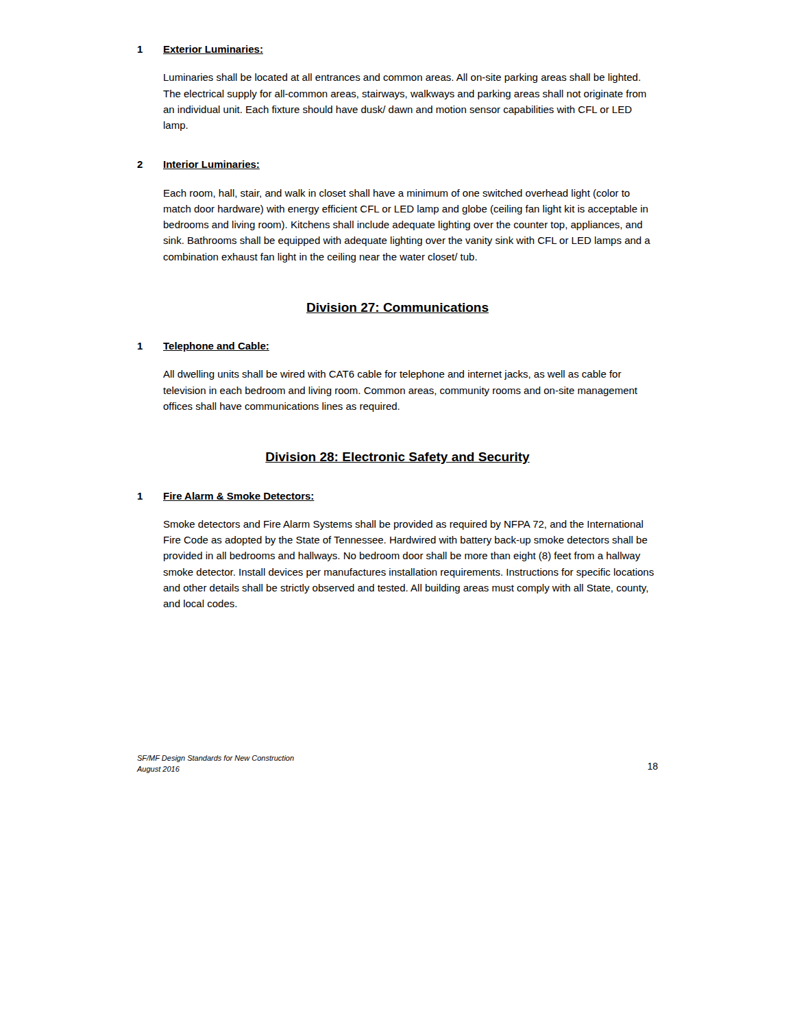1 Exterior Luminaries:
Luminaries shall be located at all entrances and common areas. All on-site parking areas shall be lighted. The electrical supply for all-common areas, stairways, walkways and parking areas shall not originate from an individual unit. Each fixture should have dusk/ dawn and motion sensor capabilities with CFL or LED lamp.
2 Interior Luminaries:
Each room, hall, stair, and walk in closet shall have a minimum of one switched overhead light (color to match door hardware) with energy efficient CFL or LED lamp and globe (ceiling fan light kit is acceptable in bedrooms and living room). Kitchens shall include adequate lighting over the counter top, appliances, and sink. Bathrooms shall be equipped with adequate lighting over the vanity sink with CFL or LED lamps and a combination exhaust fan light in the ceiling near the water closet/ tub.
Division 27: Communications
1 Telephone and Cable:
All dwelling units shall be wired with CAT6 cable for telephone and internet jacks, as well as cable for television in each bedroom and living room. Common areas, community rooms and on-site management offices shall have communications lines as required.
Division 28: Electronic Safety and Security
1 Fire Alarm & Smoke Detectors:
Smoke detectors and Fire Alarm Systems shall be provided as required by NFPA 72, and the International Fire Code as adopted by the State of Tennessee. Hardwired with battery back-up smoke detectors shall be provided in all bedrooms and hallways. No bedroom door shall be more than eight (8) feet from a hallway smoke detector. Install devices per manufactures installation requirements. Instructions for specific locations and other details shall be strictly observed and tested. All building areas must comply with all State, county, and local codes.
SF/MF Design Standards for New Construction
August 2016
18